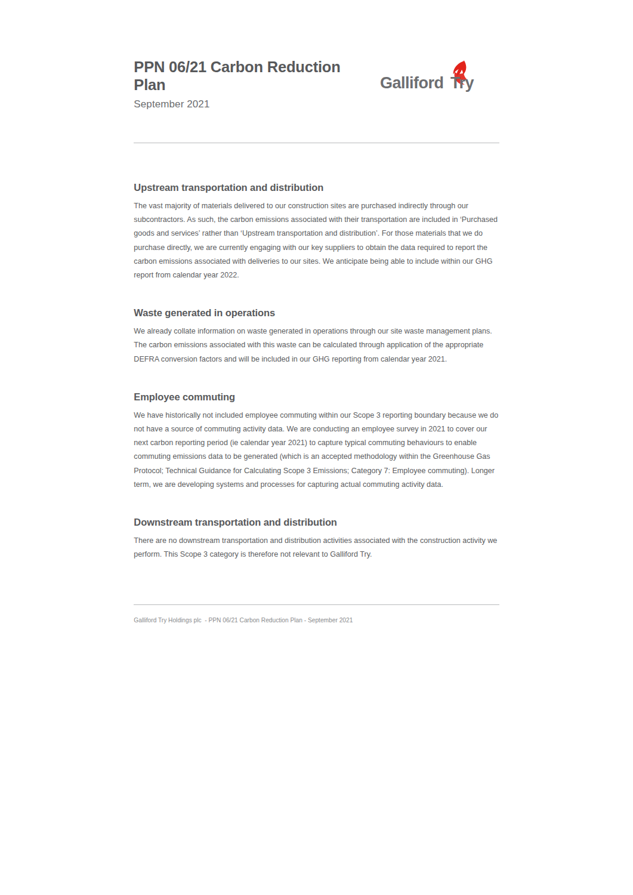PPN 06/21 Carbon Reduction Plan
September 2021
Galliford Try Galliford Try
Upstream transportation and distribution
The vast majority of materials delivered to our construction sites are purchased indirectly through our subcontractors. As such, the carbon emissions associated with their transportation are included in ‘Purchased goods and services’ rather than ‘Upstream transportation and distribution’. For those materials that we do purchase directly, we are currently engaging with our key suppliers to obtain the data required to report the carbon emissions associated with deliveries to our sites. We anticipate being able to include within our GHG report from calendar year 2022.
Waste generated in operations
We already collate information on waste generated in operations through our site waste management plans. The carbon emissions associated with this waste can be calculated through application of the appropriate DEFRA conversion factors and will be included in our GHG reporting from calendar year 2021.
Employee commuting
We have historically not included employee commuting within our Scope 3 reporting boundary because we do not have a source of commuting activity data. We are conducting an employee survey in 2021 to cover our next carbon reporting period (ie calendar year 2021) to capture typical commuting behaviours to enable commuting emissions data to be generated (which is an accepted methodology within the Greenhouse Gas Protocol; Technical Guidance for Calculating Scope 3 Emissions; Category 7: Employee commuting). Longer term, we are developing systems and processes for capturing actual commuting activity data.
Downstream transportation and distribution
There are no downstream transportation and distribution activities associated with the construction activity we perform. This Scope 3 category is therefore not relevant to Galliford Try.
Galliford Try Holdings plc - PPN 06/21 Carbon Reduction Plan - September 2021